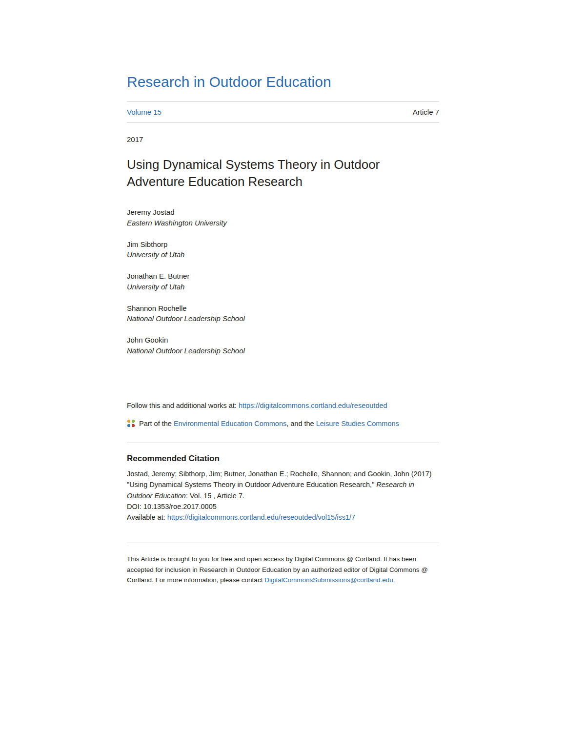Research in Outdoor Education
Volume 15 Article 7
2017
Using Dynamical Systems Theory in Outdoor Adventure Education Research
Jeremy Jostad Eastern Washington University
Jim Sibthorp University of Utah
Jonathan E. Butner University of Utah
Shannon Rochelle National Outdoor Leadership School
John Gookin National Outdoor Leadership School
Follow this and additional works at: https://digitalcommons.cortland.edu/reseoutded
Part of the Environmental Education Commons, and the Leisure Studies Commons
Recommended Citation
Jostad, Jeremy; Sibthorp, Jim; Butner, Jonathan E.; Rochelle, Shannon; and Gookin, John (2017) "Using Dynamical Systems Theory in Outdoor Adventure Education Research," Research in Outdoor Education: Vol. 15 , Article 7.
DOI: 10.1353/roe.2017.0005
Available at: https://digitalcommons.cortland.edu/reseoutded/vol15/iss1/7
This Article is brought to you for free and open access by Digital Commons @ Cortland. It has been accepted for inclusion in Research in Outdoor Education by an authorized editor of Digital Commons @ Cortland. For more information, please contact DigitalCommonsSubmissions@cortland.edu.